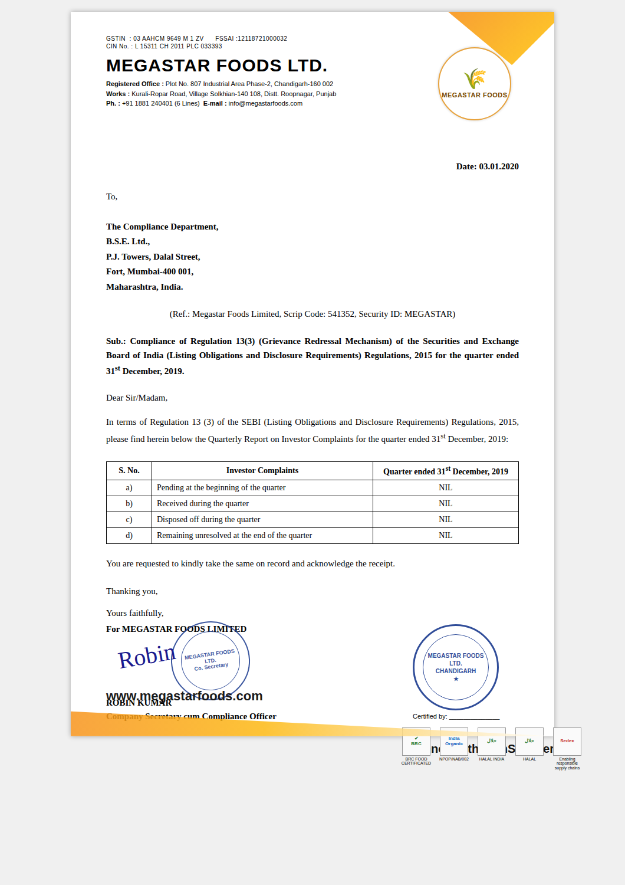GSTIN : 03 AAHCM 9649 M 1 ZV FSSAI :12118721000032
CIN No. : L 15311 CH 2011 PLC 033393
MEGASTAR FOODS LTD.
Registered Office : Plot No. 807 Industrial Area Phase-2, Chandigarh-160 002
Works : Kurali-Ropar Road, Village Solkhian-140 108, Distt. Roopnagar, Punjab
Ph. : +91 1881 240401 (6 Lines) E-mail : info@megastarfoods.com
🌾
MEGASTAR FOODS
Date: 03.01.2020
To,
The Compliance Department,
B.S.E. Ltd.,
P.J. Towers, Dalal Street,
Fort, Mumbai-400 001,
Maharashtra, India.
(Ref.: Megastar Foods Limited, Scrip Code: 541352, Security ID: MEGASTAR)
Sub.: Compliance of Regulation 13(3) (Grievance Redressal Mechanism) of the Securities and Exchange Board of India (Listing Obligations and Disclosure Requirements) Regulations, 2015 for the quarter ended 31st December, 2019.
Dear Sir/Madam,
In terms of Regulation 13 (3) of the SEBI (Listing Obligations and Disclosure Requirements) Regulations, 2015, please find herein below the Quarterly Report on Investor Complaints for the quarter ended 31st December, 2019:
| S. No. | Investor Complaints | Quarter ended 31 st December, 2019 |
| --- | --- | --- |
| a) | Pending at the beginning of the quarter | NIL |
| b) | Received during the quarter | NIL |
| c) | Disposed off during the quarter | NIL |
| d) | Remaining unresolved at the end of the quarter | NIL |
You are requested to kindly take the same on record and acknowledge the receipt.
Thanking you,
Yours faithfully,
For MEGASTAR FOODS LIMITED
MEGASTAR FOODS LTD.
Co. Secretary
Robin
ROBIN KUMAR
Company Secretary cum Compliance Officer
MEGASTAR FOODS LTD.
CHANDIGARH
★
Certified by: ______________
✔
BRC
BRC FOOD CERTIFICATED
India Organic
NPOP/NAB/002
حلال
HALAL INDIA
حلال
HALAL
Sedex
Enabling responsible supply chains
www.megastarfoods.com
Scanned with CamScanner